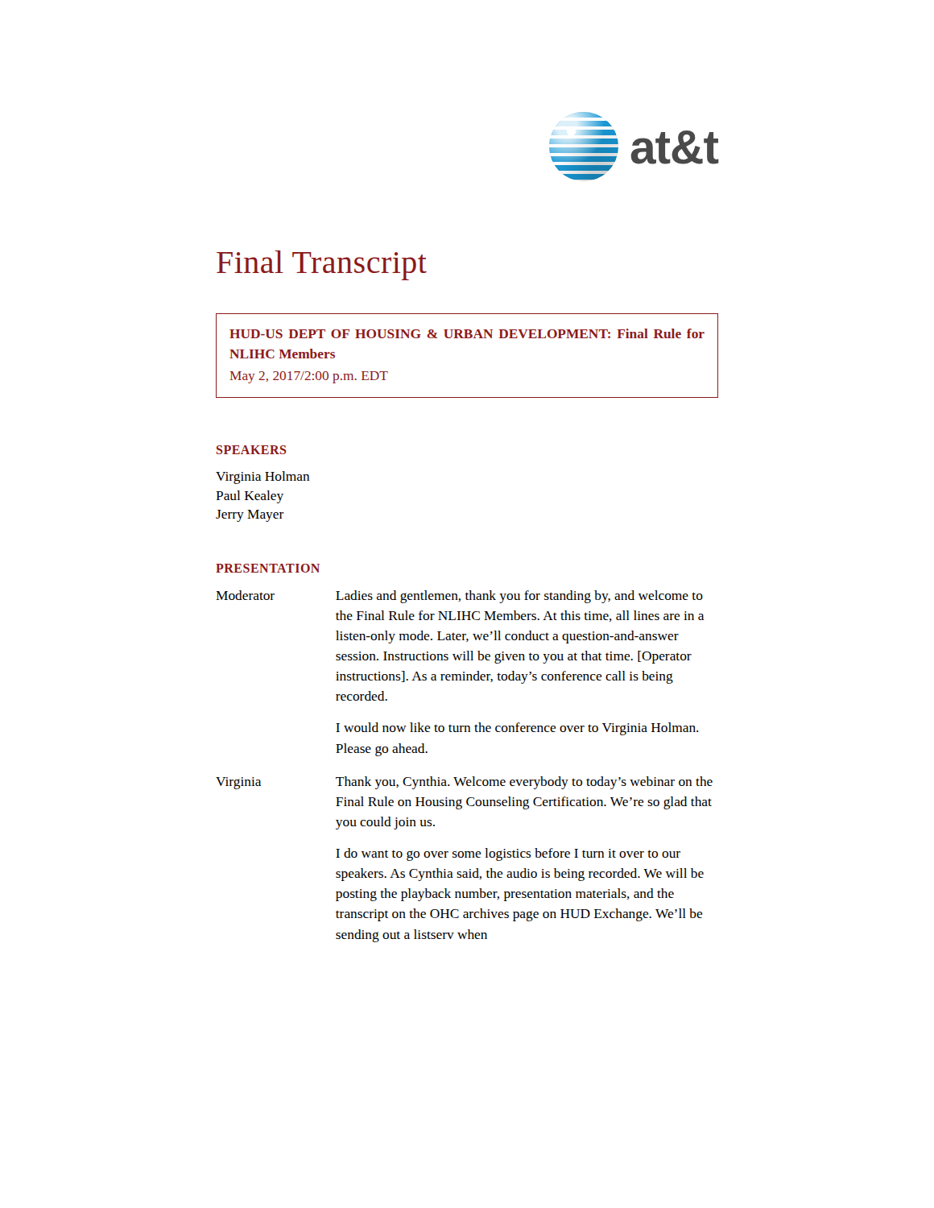at&t
Final Transcript
HUD-US DEPT OF HOUSING & URBAN DEVELOPMENT: Final Rule for NLIHC Members
May 2, 2017/2:00 p.m. EDT
SPEAKERS
Virginia Holman
Paul Kealey
Jerry Mayer
PRESENTATION
Moderator
Ladies and gentlemen, thank you for standing by, and welcome to the Final Rule for NLIHC Members. At this time, all lines are in a listen-only mode. Later, we’ll conduct a question-and-answer session. Instructions will be given to you at that time. [Operator instructions]. As a reminder, today’s conference call is being recorded.
I would now like to turn the conference over to Virginia Holman. Please go ahead.
Virginia
Thank you, Cynthia. Welcome everybody to today’s webinar on the Final Rule on Housing Counseling Certification. We’re so glad that you could join us.
I do want to go over some logistics before I turn it over to our speakers. As Cynthia said, the audio is being recorded. We will be posting the playback number, presentation materials, and the transcript on the OHC archives page on HUD Exchange. We’ll be sending out a listserv when